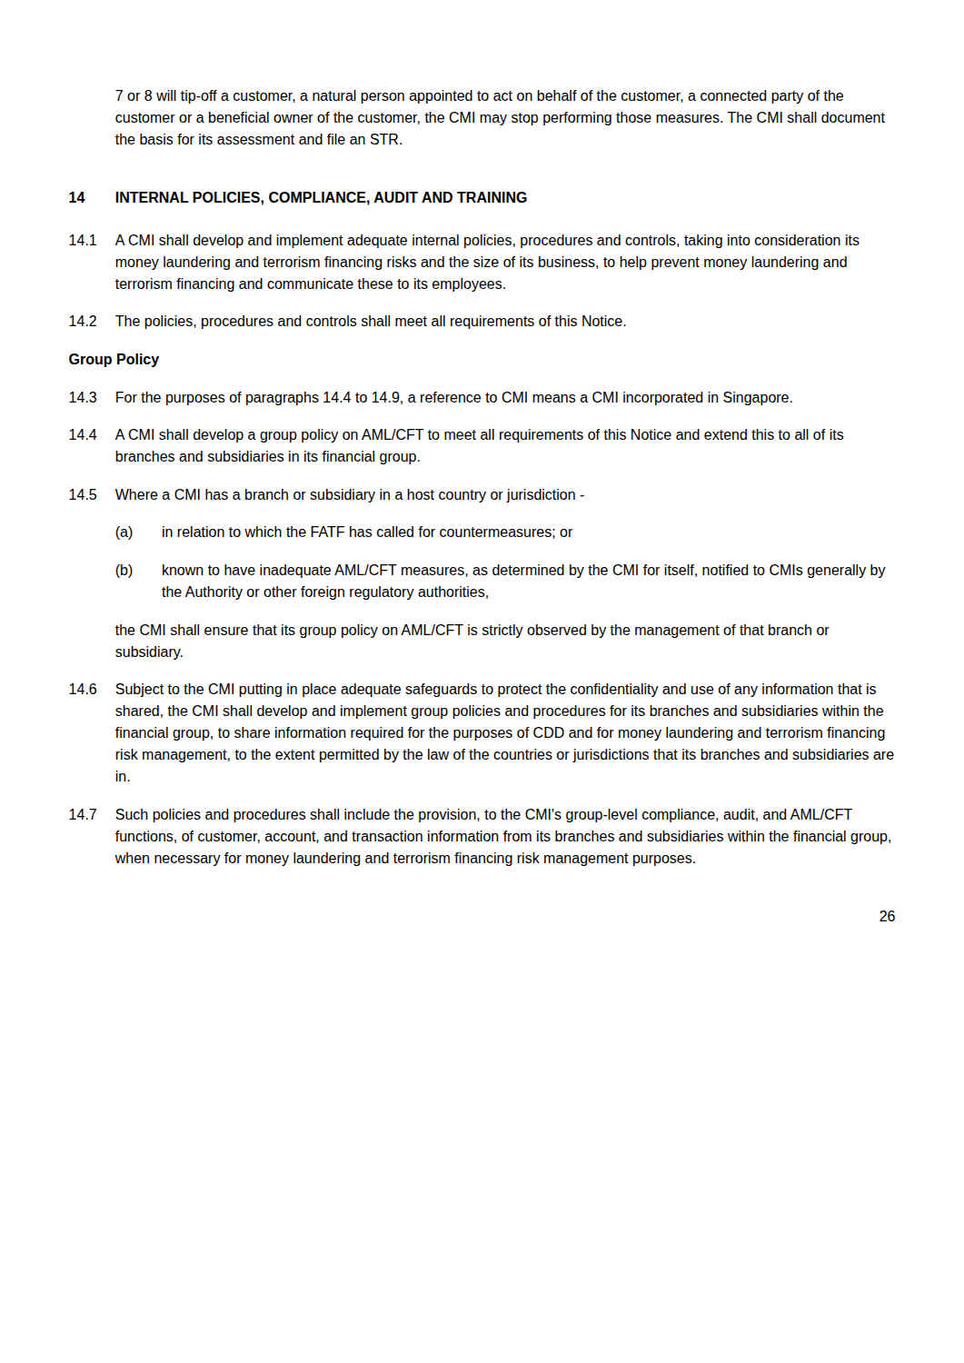7 or 8 will tip-off a customer, a natural person appointed to act on behalf of the customer, a connected party of the customer or a beneficial owner of the customer, the CMI may stop performing those measures. The CMI shall document the basis for its assessment and file an STR.
14 Internal Policies, Compliance, Audit and Training
14.1
A CMI shall develop and implement adequate internal policies, procedures and controls, taking into consideration its money laundering and terrorism financing risks and the size of its business, to help prevent money laundering and terrorism financing and communicate these to its employees.
14.2
The policies, procedures and controls shall meet all requirements of this Notice.
Group Policy
14.3
For the purposes of paragraphs 14.4 to 14.9, a reference to CMI means a CMI incorporated in Singapore.
14.4
A CMI shall develop a group policy on AML/CFT to meet all requirements of this Notice and extend this to all of its branches and subsidiaries in its financial group.
14.5
Where a CMI has a branch or subsidiary in a host country or jurisdiction -
(a)
in relation to which the FATF has called for countermeasures; or
(b)
known to have inadequate AML/CFT measures, as determined by the CMI for itself, notified to CMIs generally by the Authority or other foreign regulatory authorities,
the CMI shall ensure that its group policy on AML/CFT is strictly observed by the management of that branch or subsidiary.
14.6
Subject to the CMI putting in place adequate safeguards to protect the confidentiality and use of any information that is shared, the CMI shall develop and implement group policies and procedures for its branches and subsidiaries within the financial group, to share information required for the purposes of CDD and for money laundering and terrorism financing risk management, to the extent permitted by the law of the countries or jurisdictions that its branches and subsidiaries are in.
14.7
Such policies and procedures shall include the provision, to the CMI's group-level compliance, audit, and AML/CFT functions, of customer, account, and transaction information from its branches and subsidiaries within the financial group, when necessary for money laundering and terrorism financing risk management purposes.
26